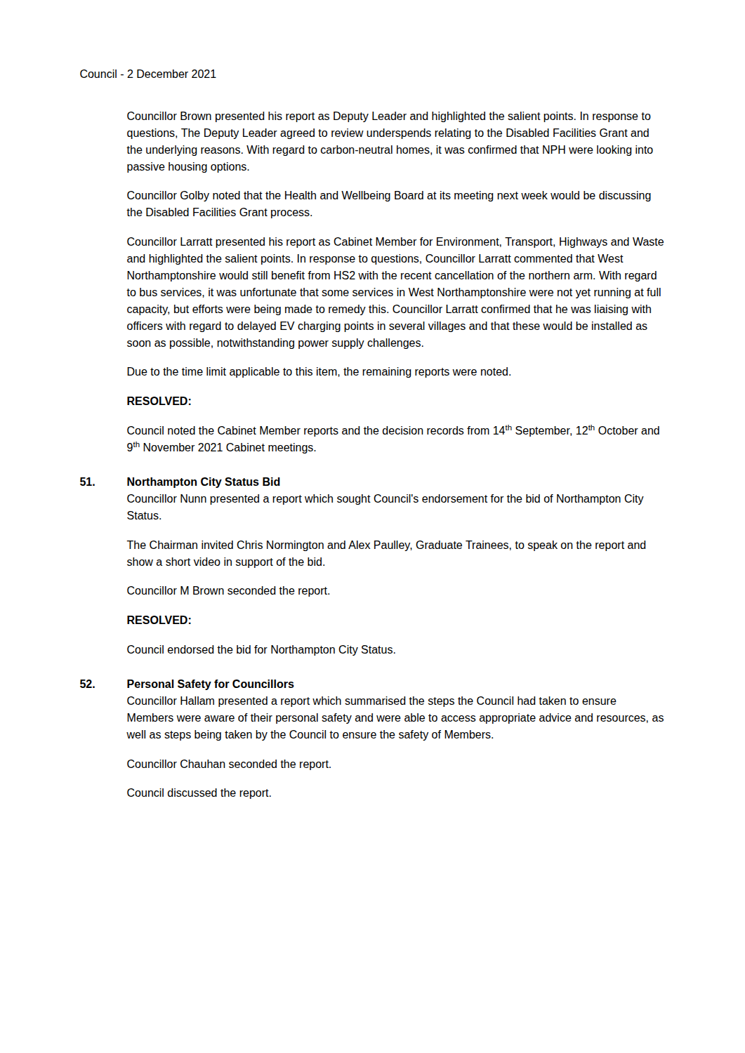Council - 2 December 2021
Councillor Brown presented his report as Deputy Leader and highlighted the salient points. In response to questions, The Deputy Leader agreed to review underspends relating to the Disabled Facilities Grant and the underlying reasons. With regard to carbon-neutral homes, it was confirmed that NPH were looking into passive housing options.
Councillor Golby noted that the Health and Wellbeing Board at its meeting next week would be discussing the Disabled Facilities Grant process.
Councillor Larratt presented his report as Cabinet Member for Environment, Transport, Highways and Waste and highlighted the salient points. In response to questions, Councillor Larratt commented that West Northamptonshire would still benefit from HS2 with the recent cancellation of the northern arm. With regard to bus services, it was unfortunate that some services in West Northamptonshire were not yet running at full capacity, but efforts were being made to remedy this. Councillor Larratt confirmed that he was liaising with officers with regard to delayed EV charging points in several villages and that these would be installed as soon as possible, notwithstanding power supply challenges.
Due to the time limit applicable to this item, the remaining reports were noted.
RESOLVED:
Council noted the Cabinet Member reports and the decision records from 14th September, 12th October and 9th November 2021 Cabinet meetings.
51.
Northampton City Status Bid
Councillor Nunn presented a report which sought Council's endorsement for the bid of Northampton City Status.
The Chairman invited Chris Normington and Alex Paulley, Graduate Trainees, to speak on the report and show a short video in support of the bid.
Councillor M Brown seconded the report.
RESOLVED:
Council endorsed the bid for Northampton City Status.
52.
Personal Safety for Councillors
Councillor Hallam presented a report which summarised the steps the Council had taken to ensure Members were aware of their personal safety and were able to access appropriate advice and resources, as well as steps being taken by the Council to ensure the safety of Members.
Councillor Chauhan seconded the report.
Council discussed the report.